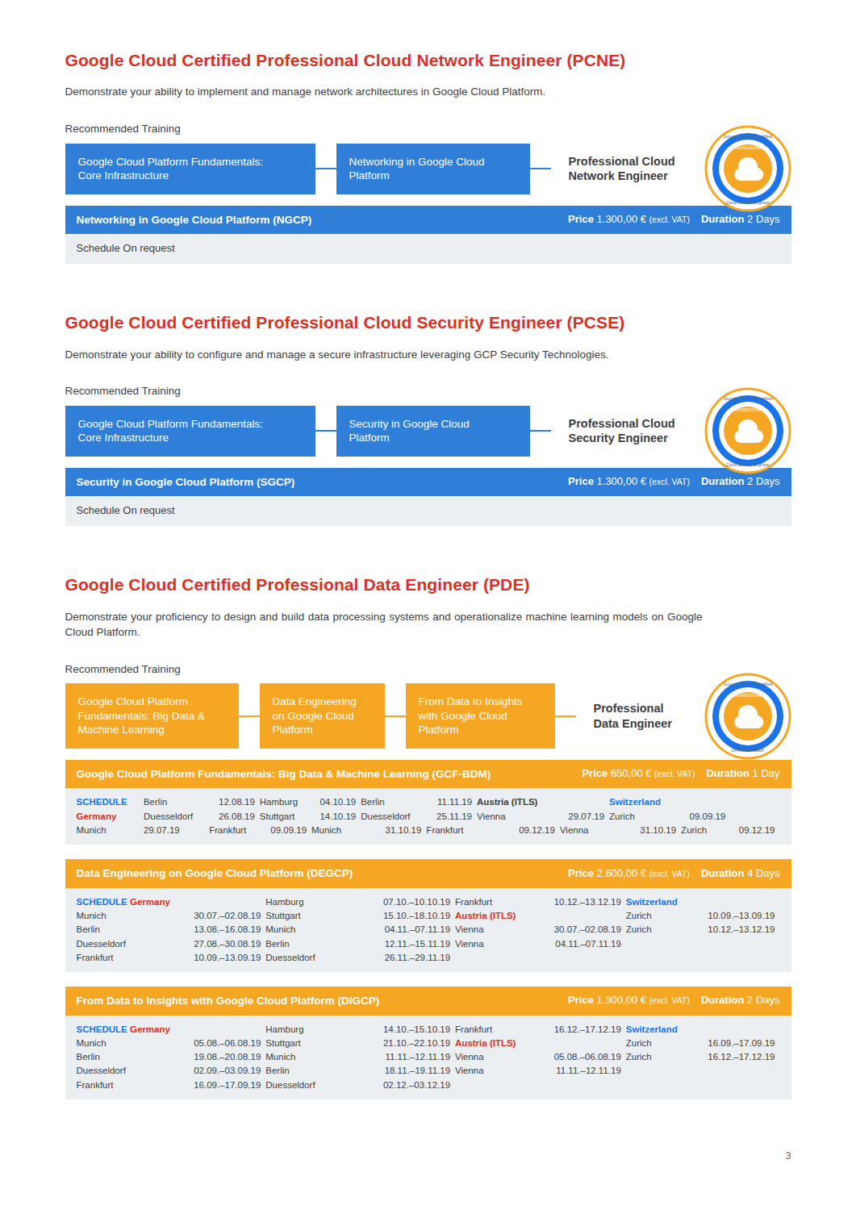Google Cloud Certified Professional Cloud Network Engineer (PCNE)
Demonstrate your ability to implement and manage network architectures in Google Cloud Platform.
Recommended Training
Google Cloud Platform Fundamentals:
Core Infrastructure
Networking in Google Cloud
Platform
Professional Cloud
Network Engineer
Google Cloud Certified Cloud Network Engineer PROFESSIONAL
Networking in Google Cloud Platform (NGCP) Price 1.300,00 € (excl. VAT) Duration 2 Days
Schedule On request
Google Cloud Certified Professional Cloud Security Engineer (PCSE)
Demonstrate your ability to configure and manage a secure infrastructure leveraging GCP Security Technologies.
Recommended Training
Google Cloud Platform Fundamentals:
Core Infrastructure
Security in Google Cloud
Platform
Professional Cloud
Security Engineer
Google Cloud Certified Cloud Security Engineer PROFESSIONAL
Security in Google Cloud Platform (SGCP) Price 1.300,00 € (excl. VAT) Duration 2 Days
Schedule On request
Google Cloud Certified Professional Data Engineer (PDE)
Demonstrate your proficiency to design and build data processing systems and operationalize machine learning models on Google Cloud Platform.
Recommended Training
Google Cloud Platform
Fundamentals: Big Data &
Machine Learning
Data Engineering
on Google Cloud
Platform
From Data to Insights
with Google Cloud
Platform
Professional
Data Engineer
Google Cloud Certified DATA ENGINEER PROFESSIONAL
Google Cloud Platform Fundamentals: Big Data & Machine Learning (GCF-BDM) Price 650,00 € (excl. VAT) Duration 1 Day
| SCHEDULE | Berlin | 12.08.19 | Hamburg | 04.10.19 | Berlin | 11.11.19 | Austria (ITLS) | | Switzerland | |
| Germany | Duesseldorf | 26.08.19 | Stuttgart | 14.10.19 | Duesseldorf | 25.11.19 | Vienna | 29.07.19 | Zurich | 09.09.19 |
| Munich | 29.07.19 | Frankfurt | 09.09.19 | Munich | 31.10.19 | Frankfurt | 09.12.19 | Vienna | 31.10.19 | Zurich | 09.12.19 |
Data Engineering on Google Cloud Platform (DEGCP) Price 2.600,00 € (excl. VAT) Duration 4 Days
| SCHEDULE Germany | Hamburg | 07.10.–10.10.19 | Frankfurt | 10.12.–13.12.19 | Switzerland |
| Munich | 30.07.–02.08.19 | Stuttgart | 15.10.–18.10.19 | Austria (ITLS) | Zurich | 10.09.–13.09.19 |
| Berlin | 13.08.–16.08.19 | Munich | 04.11.–07.11.19 | Vienna | 30.07.–02.08.19 | Zurich | 10.12.–13.12.19 |
| Duesseldorf | 27.08.–30.08.19 | Berlin | 12.11.–15.11.19 | Vienna | 04.11.–07.11.19 | | |
| Frankfurt | 10.09.–13.09.19 | Duesseldorf | 26.11.–29.11.19 | | | | |
From Data to Insights with Google Cloud Platform (DIGCP) Price 1.300,00 € (excl. VAT) Duration 2 Days
| SCHEDULE Germany | Hamburg | 14.10.–15.10.19 | Frankfurt | 16.12.–17.12.19 | Switzerland |
| Munich | 05.08.–06.08.19 | Stuttgart | 21.10.–22.10.19 | Austria (ITLS) | Zurich | 16.09.–17.09.19 |
| Berlin | 19.08.–20.08.19 | Munich | 11.11.–12.11.19 | Vienna | 05.08.–06.08.19 | Zurich | 16.12.–17.12.19 |
| Duesseldorf | 02.09.–03.09.19 | Berlin | 18.11.–19.11.19 | Vienna | 11.11.–12.11.19 | | |
| Frankfurt | 16.09.–17.09.19 | Duesseldorf | 02.12.–03.12.19 | | | | |
3